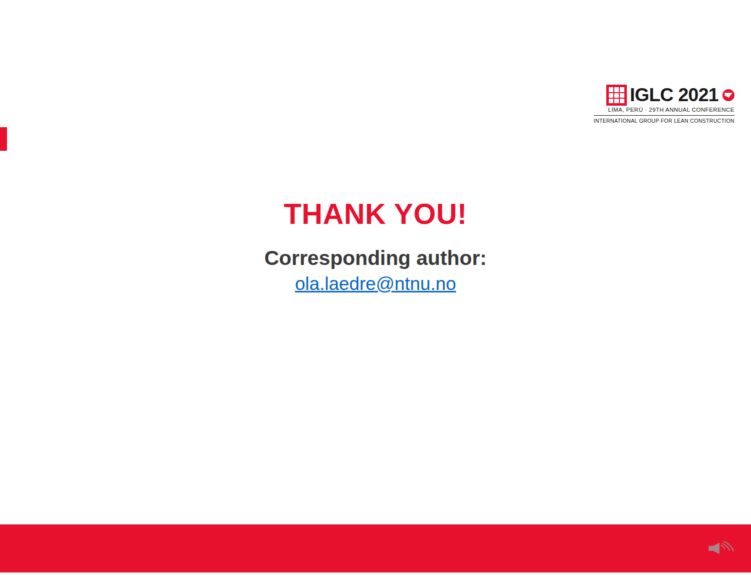IGLC 2021
LIMA, PERÚ · 29TH ANNUAL CONFERENCE
INTERNATIONAL GROUP FOR LEAN CONSTRUCTION
THANK YOU!
Corresponding author:
ola.laedre@ntnu.no